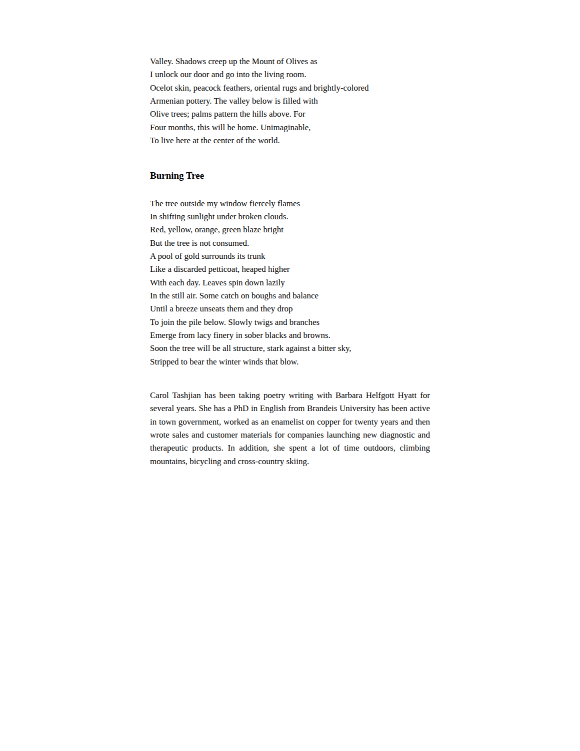Valley. Shadows creep up the Mount of Olives as
I unlock our door and go into the living room.
Ocelot skin, peacock feathers, oriental rugs and brightly-colored
Armenian pottery. The valley below is filled with
Olive trees; palms pattern the hills above. For
Four months, this will be home. Unimaginable,
To live here at the center of the world.
Burning Tree
The tree outside my window fiercely flames
In shifting sunlight under broken clouds.
Red, yellow, orange, green blaze bright
But the tree is not consumed.
A pool of gold surrounds its trunk
Like a discarded petticoat, heaped higher
With each day. Leaves spin down lazily
In the still air. Some catch on boughs and balance
Until a breeze unseats them and they drop
To join the pile below. Slowly twigs and branches
Emerge from lacy finery in sober blacks and browns.
Soon the tree will be all structure, stark against a bitter sky,
Stripped to bear the winter winds that blow.
Carol Tashjian has been taking poetry writing with Barbara Helfgott Hyatt for several years. She has a PhD in English from Brandeis University has been active in town government, worked as an enamelist on copper for twenty years and then wrote sales and customer materials for companies launching new diagnostic and therapeutic products. In addition, she spent a lot of time outdoors, climbing mountains, bicycling and cross-country skiing.